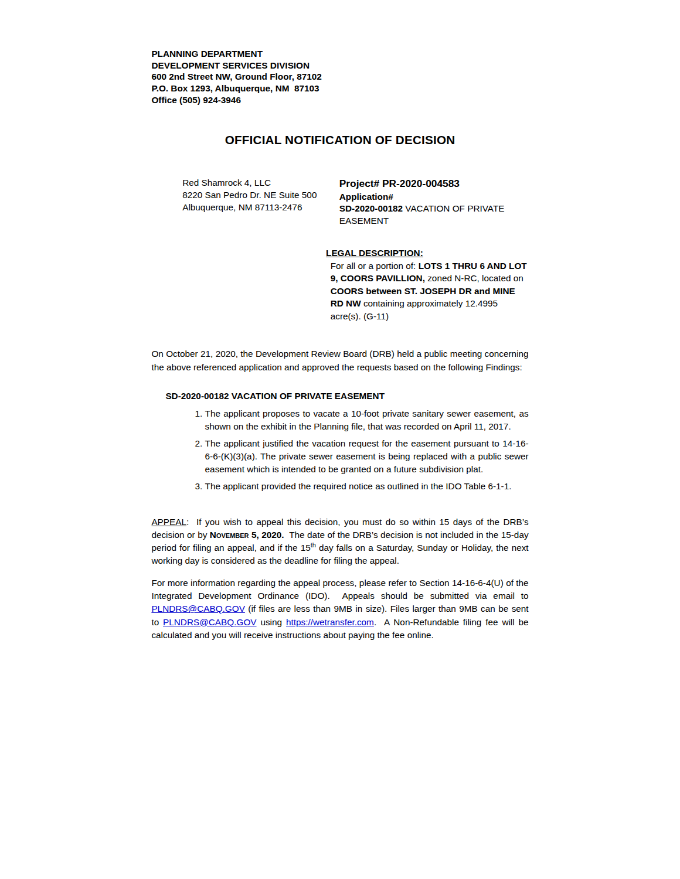PLANNING DEPARTMENT
DEVELOPMENT SERVICES DIVISION
600 2nd Street NW, Ground Floor, 87102
P.O. Box 1293, Albuquerque, NM 87103
Office (505) 924-3946
OFFICIAL NOTIFICATION OF DECISION
Red Shamrock 4, LLC
8220 San Pedro Dr. NE Suite 500
Albuquerque, NM 87113-2476
Project# PR-2020-004583
Application#
SD-2020-00182 VACATION OF PRIVATE EASEMENT
LEGAL DESCRIPTION:
For all or a portion of: LOTS 1 THRU 6 AND LOT 9, COORS PAVILLION, zoned N-RC, located on COORS between ST. JOSEPH DR and MINE RD NW containing approximately 12.4995 acre(s). (G-11)
On October 21, 2020, the Development Review Board (DRB) held a public meeting concerning the above referenced application and approved the requests based on the following Findings:
SD-2020-00182 VACATION OF PRIVATE EASEMENT
The applicant proposes to vacate a 10-foot private sanitary sewer easement, as shown on the exhibit in the Planning file, that was recorded on April 11, 2017.
The applicant justified the vacation request for the easement pursuant to 14-16-6-6-(K)(3)(a). The private sewer easement is being replaced with a public sewer easement which is intended to be granted on a future subdivision plat.
The applicant provided the required notice as outlined in the IDO Table 6-1-1.
APPEAL: If you wish to appeal this decision, you must do so within 15 days of the DRB’s decision or by November 5, 2020. The date of the DRB’s decision is not included in the 15-day period for filing an appeal, and if the 15th day falls on a Saturday, Sunday or Holiday, the next working day is considered as the deadline for filing the appeal.
For more information regarding the appeal process, please refer to Section 14-16-6-4(U) of the Integrated Development Ordinance (IDO). Appeals should be submitted via email to PLNDRS@CABQ.GOV (if files are less than 9MB in size). Files larger than 9MB can be sent to PLNDRS@CABQ.GOV using https://wetransfer.com. A Non-Refundable filing fee will be calculated and you will receive instructions about paying the fee online.